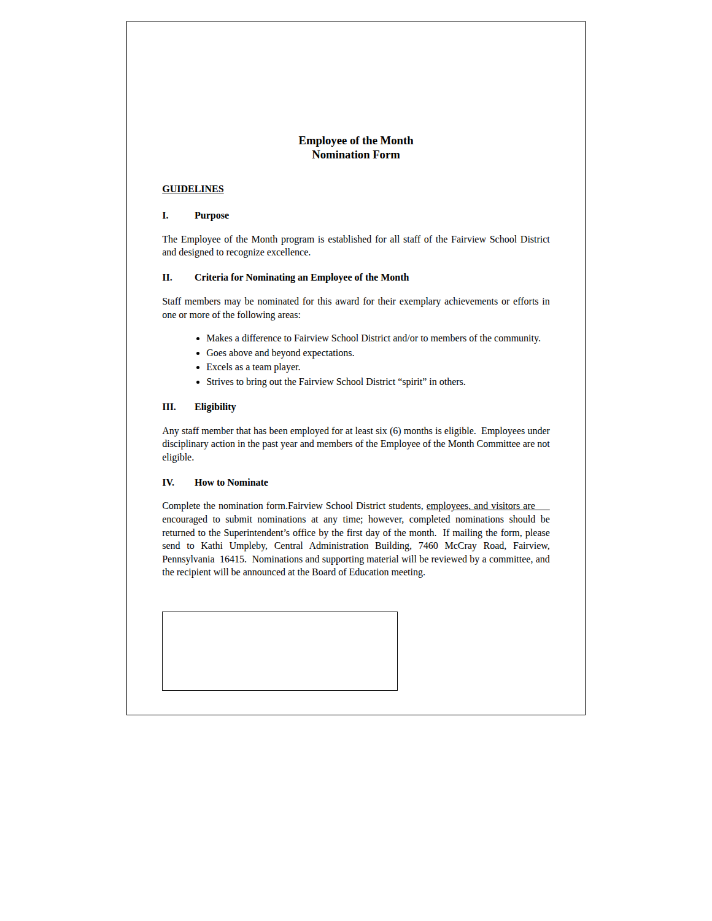Employee of the Month
Nomination Form
GUIDELINES
I. Purpose
The Employee of the Month program is established for all staff of the Fairview School District and designed to recognize excellence.
II. Criteria for Nominating an Employee of the Month
Staff members may be nominated for this award for their exemplary achievements or efforts in one or more of the following areas:
Makes a difference to Fairview School District and/or to members of the community.
Goes above and beyond expectations.
Excels as a team player.
Strives to bring out the Fairview School District “spirit” in others.
III. Eligibility
Any staff member that has been employed for at least six (6) months is eligible. Employees under disciplinary action in the past year and members of the Employee of the Month Committee are not eligible.
IV. How to Nominate
Complete the nomination form.Fairview School District students, employees, and visitors are encouraged to submit nominations at any time; however, completed nominations should be returned to the Superintendent’s office by the first day of the month. If mailing the form, please send to Kathi Umpleby, Central Administration Building, 7460 McCray Road, Fairview, Pennsylvania 16415. Nominations and supporting material will be reviewed by a committee, and the recipient will be announced at the Board of Education meeting.